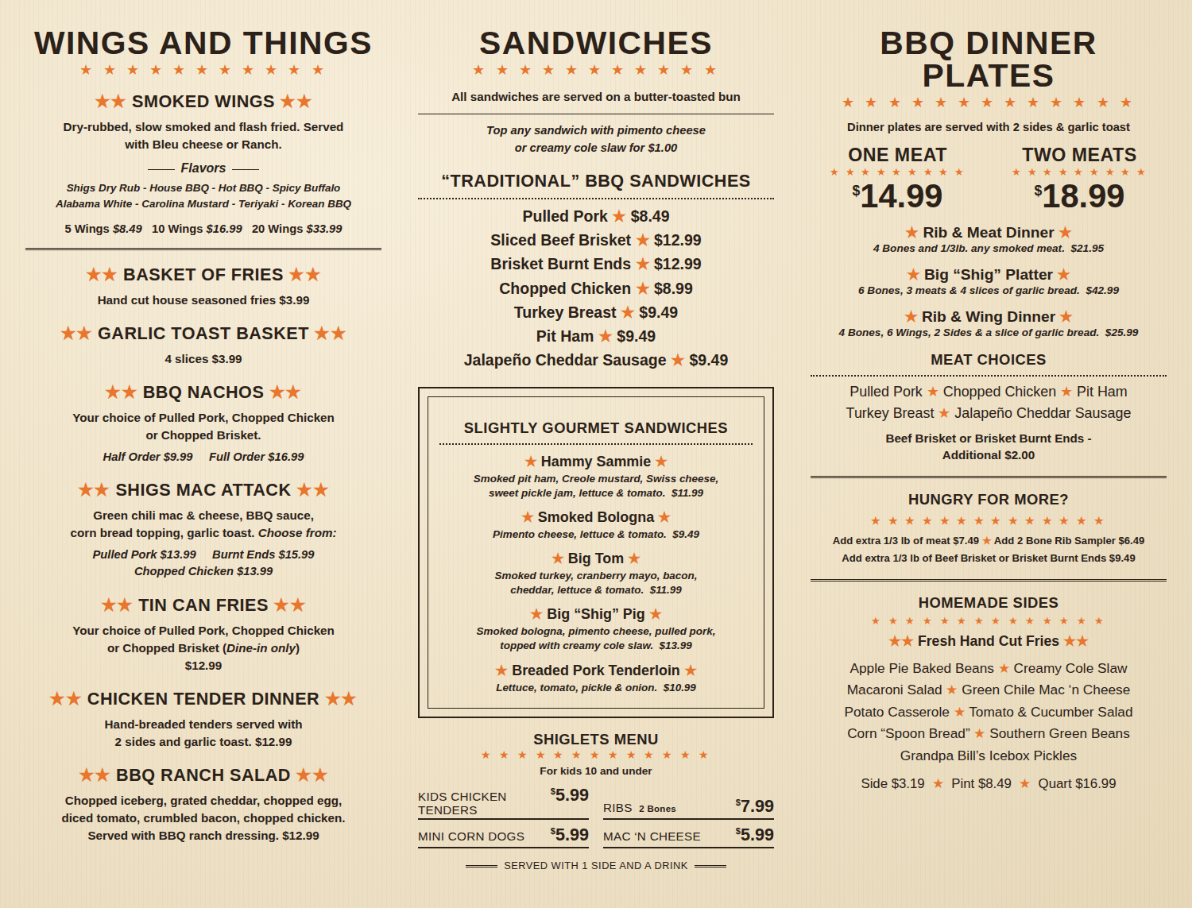Wings and Things
★ ★ ★ ★ ★ ★ ★ ★ ★ ★ ★
★★ Smoked Wings ★★
Dry-rubbed, slow smoked and flash fried. Served
with Bleu cheese or Ranch.
Flavors
Shigs Dry Rub - House BBQ - Hot BBQ - Spicy Buffalo
Alabama White - Carolina Mustard - Teriyaki - Korean BBQ
5 Wings $8.49 10 Wings $16.99 20 Wings $33.99
★★ Basket of Fries ★★
Hand cut house seasoned fries $3.99
★★ Garlic Toast Basket ★★
4 slices $3.99
★★ BBQ Nachos ★★
Your choice of Pulled Pork, Chopped Chicken
or Chopped Brisket.
Half Order $9.99 Full Order $16.99
★★ Shigs Mac Attack ★★
Green chili mac & cheese, BBQ sauce,
corn bread topping, garlic toast. Choose from:
Pulled Pork $13.99 Burnt Ends $15.99
Chopped Chicken $13.99
★★ Tin Can Fries ★★
Your choice of Pulled Pork, Chopped Chicken
or Chopped Brisket (Dine-in only)
$12.99
★★ Chicken Tender Dinner ★★
Hand-breaded tenders served with
2 sides and garlic toast. $12.99
★★ BBQ Ranch Salad ★★
Chopped iceberg, grated cheddar, chopped egg,
diced tomato, crumbled bacon, chopped chicken.
Served with BBQ ranch dressing. $12.99
Sandwiches
★ ★ ★ ★ ★ ★ ★ ★ ★ ★ ★
All sandwiches are served on a butter-toasted bun
Top any sandwich with pimento cheese
or creamy cole slaw for $1.00
“Traditional” BBQ Sandwiches
Pulled Pork ★ $8.49
Sliced Beef Brisket ★ $12.99
Brisket Burnt Ends ★ $12.99
Chopped Chicken ★ $8.99
Turkey Breast ★ $9.49
Pit Ham ★ $9.49
Jalapeño Cheddar Sausage ★ $9.49
Slightly Gourmet Sandwiches
★ Hammy Sammie ★
Smoked pit ham, Creole mustard, Swiss cheese,
sweet pickle jam, lettuce & tomato. $11.99
★ Smoked Bologna ★
Pimento cheese, lettuce & tomato. $9.49
★ Big Tom ★
Smoked turkey, cranberry mayo, bacon,
cheddar, lettuce & tomato. $11.99
★ Big “Shig” Pig ★
Smoked bologna, pimento cheese, pulled pork,
topped with creamy cole slaw. $13.99
★ Breaded Pork Tenderloin ★
Lettuce, tomato, pickle & onion. $10.99
Shiglets Menu
★ ★ ★ ★ ★ ★ ★ ★ ★ ★ ★ ★ ★
For kids 10 and under
Kids Chicken Tenders $5.99
Ribs 2 Bones $7.99
Mini Corn Dogs $5.99
Mac ‘n Cheese $5.99
Served with 1 side and a drink
BBQ Dinner Plates
★ ★ ★ ★ ★ ★ ★ ★ ★ ★ ★ ★ ★
Dinner plates are served with 2 sides & garlic toast
One Meat
★ ★ ★ ★ ★ ★ ★ ★ ★
$14.99
Two Meats
★ ★ ★ ★ ★ ★ ★ ★ ★
$18.99
★ Rib & Meat Dinner ★
4 Bones and 1/3lb. any smoked meat. $21.95
★ Big “Shig” Platter ★
6 Bones, 3 meats & 4 slices of garlic bread. $42.99
★ Rib & Wing Dinner ★
4 Bones, 6 Wings, 2 Sides & a slice of garlic bread. $25.99
Meat Choices
Pulled Pork ★ Chopped Chicken ★ Pit Ham
Turkey Breast ★ Jalapeño Cheddar Sausage Beef Brisket or Brisket Burnt Ends -
Additional $2.00
Hungry for More?
★ ★ ★ ★ ★ ★ ★ ★ ★ ★ ★ ★ ★ ★
Add extra 1/3 lb of meat $7.49 ★ Add 2 Bone Rib Sampler $6.49
Add extra 1/3 lb of Beef Brisket or Brisket Burnt Ends $9.49
Homemade Sides
★ ★ ★ ★ ★ ★ ★ ★ ★ ★ ★ ★ ★ ★
★★ Fresh Hand Cut Fries ★★
Apple Pie Baked Beans ★ Creamy Cole Slaw
Macaroni Salad ★ Green Chile Mac ‘n Cheese
Potato Casserole ★ Tomato & Cucumber Salad
Corn “Spoon Bread” ★ Southern Green Beans
Grandpa Bill’s Icebox Pickles
Side $3.19 ★ Pint $8.49 ★ Quart $16.99